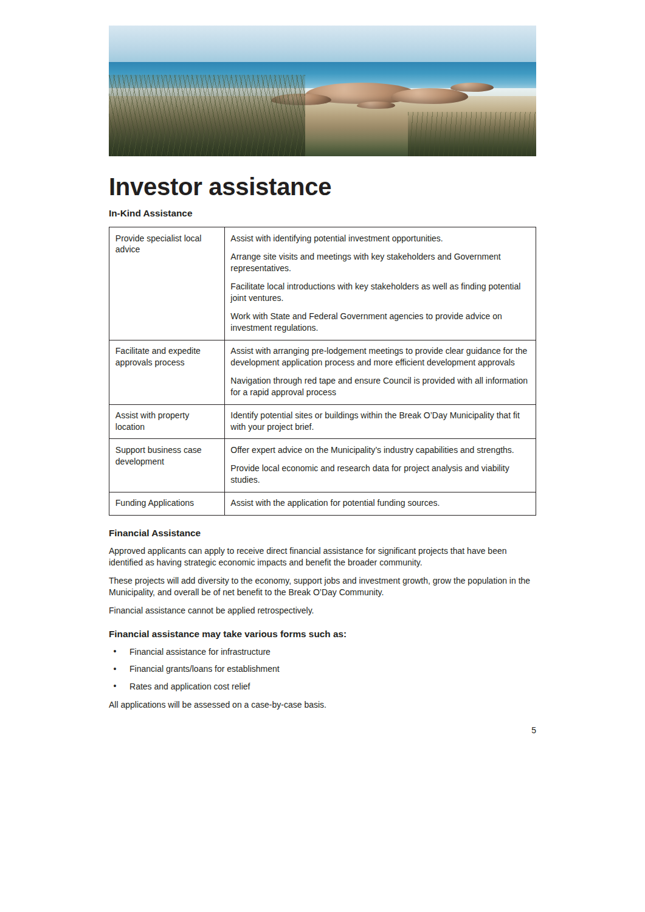Investor assistance
In-Kind Assistance
| Provide specialist local advice | Assist with identifying potential investment opportunities. Arrange site visits and meetings with key stakeholders and Government representatives. Facilitate local introductions with key stakeholders as well as finding potential joint ventures. Work with State and Federal Government agencies to provide advice on investment regulations. |
| Facilitate and expedite approvals process | Assist with arranging pre-lodgement meetings to provide clear guidance for the development application process and more efficient development approvals Navigation through red tape and ensure Council is provided with all information for a rapid approval process |
| Assist with property location | Identify potential sites or buildings within the Break O’Day Municipality that fit with your project brief. |
| Support business case development | Offer expert advice on the Municipality’s industry capabilities and strengths. Provide local economic and research data for project analysis and viability studies. |
| Funding Applications | Assist with the application for potential funding sources. |
Financial Assistance
Approved applicants can apply to receive direct financial assistance for significant projects that have been identified as having strategic economic impacts and benefit the broader community.
These projects will add diversity to the economy, support jobs and investment growth, grow the population in the Municipality, and overall be of net benefit to the Break O’Day Community.
Financial assistance cannot be applied retrospectively.
Financial assistance may take various forms such as:
Financial assistance for infrastructure
Financial grants/loans for establishment
Rates and application cost relief
All applications will be assessed on a case-by-case basis.
5